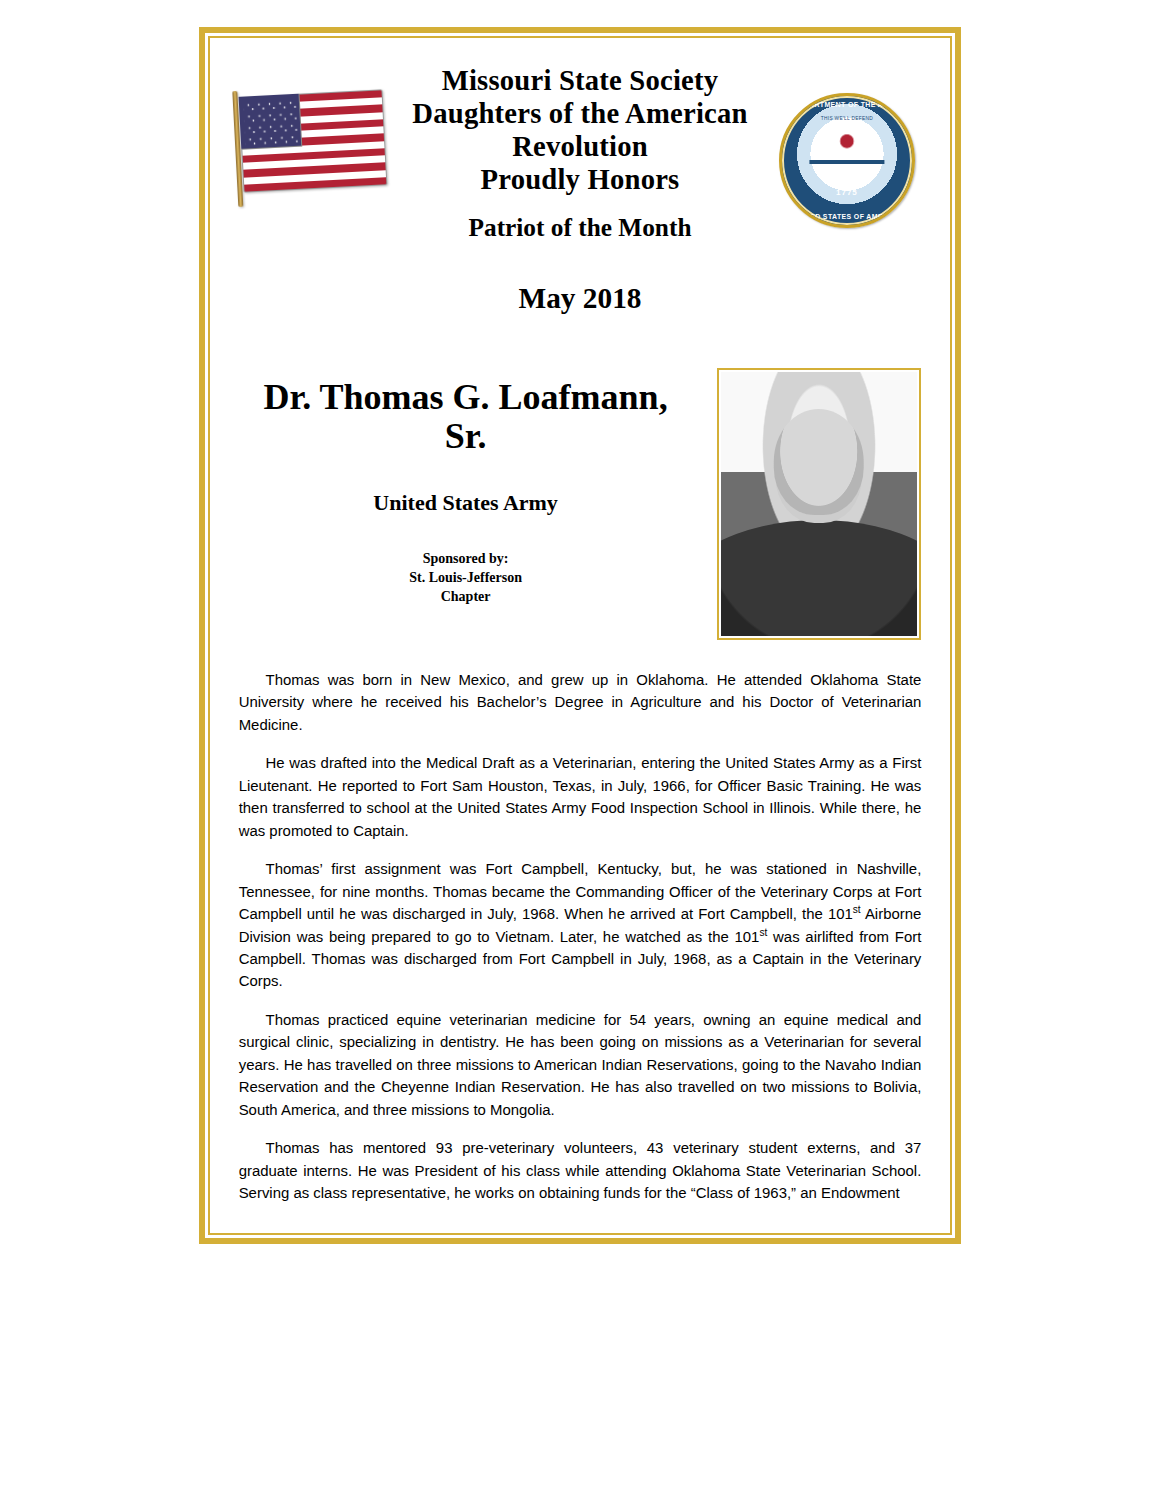Missouri State Society Daughters of the American Revolution
Proudly Honors
Patriot of the Month
May 2018
DEPARTMENT OF THE ARMY UNITED STATES OF AMERICA
THIS WE'LL DEFEND
1775
Dr. Thomas G. Loafmann, Sr.
United States Army
Sponsored by:
St. Louis-Jefferson
Chapter
Dr. Thomas G. Loafmann, Sr.
Thomas was born in New Mexico, and grew up in Oklahoma. He attended Oklahoma State University where he received his Bachelor’s Degree in Agriculture and his Doctor of Veterinarian Medicine.
He was drafted into the Medical Draft as a Veterinarian, entering the United States Army as a First Lieutenant. He reported to Fort Sam Houston, Texas, in July, 1966, for Officer Basic Training. He was then transferred to school at the United States Army Food Inspection School in Illinois. While there, he was promoted to Captain.
Thomas’ first assignment was Fort Campbell, Kentucky, but, he was stationed in Nashville, Tennessee, for nine months. Thomas became the Commanding Officer of the Veterinary Corps at Fort Campbell until he was discharged in July, 1968. When he arrived at Fort Campbell, the 101st Airborne Division was being prepared to go to Vietnam. Later, he watched as the 101st was airlifted from Fort Campbell. Thomas was discharged from Fort Campbell in July, 1968, as a Captain in the Veterinary Corps.
Thomas practiced equine veterinarian medicine for 54 years, owning an equine medical and surgical clinic, specializing in dentistry. He has been going on missions as a Veterinarian for several years. He has travelled on three missions to American Indian Reservations, going to the Navaho Indian Reservation and the Cheyenne Indian Reservation. He has also travelled on two missions to Bolivia, South America, and three missions to Mongolia.
Thomas has mentored 93 pre-veterinary volunteers, 43 veterinary student externs, and 37 graduate interns. He was President of his class while attending Oklahoma State Veterinarian School. Serving as class representative, he works on obtaining funds for the “Class of 1963,” an Endowment